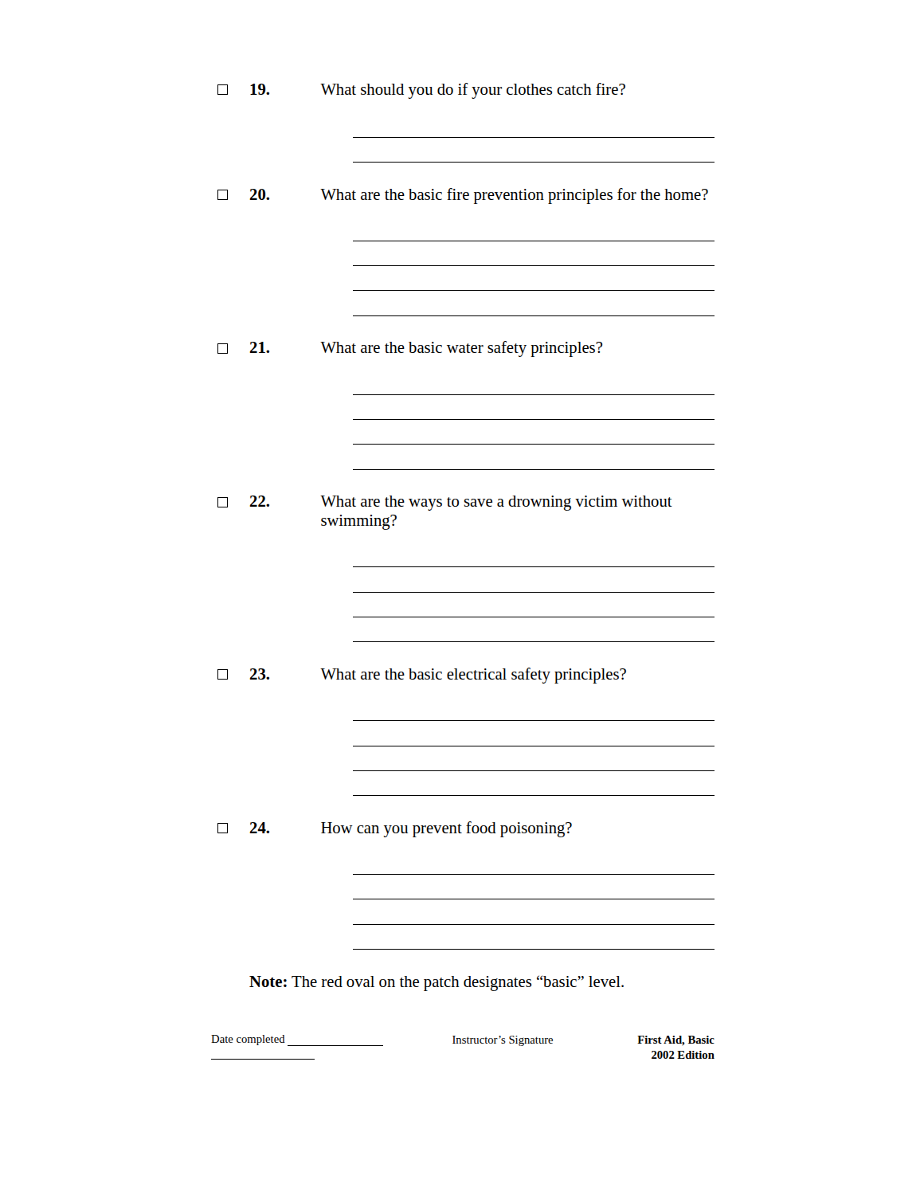19. What should you do if your clothes catch fire?
20. What are the basic fire prevention principles for the home?
21. What are the basic water safety principles?
22. What are the ways to save a drowning victim without swimming?
23. What are the basic electrical safety principles?
24. How can you prevent food poisoning?
Note: The red oval on the patch designates “basic” level.
Date completed
Instructor’s Signature
First Aid, Basic
2002 Edition